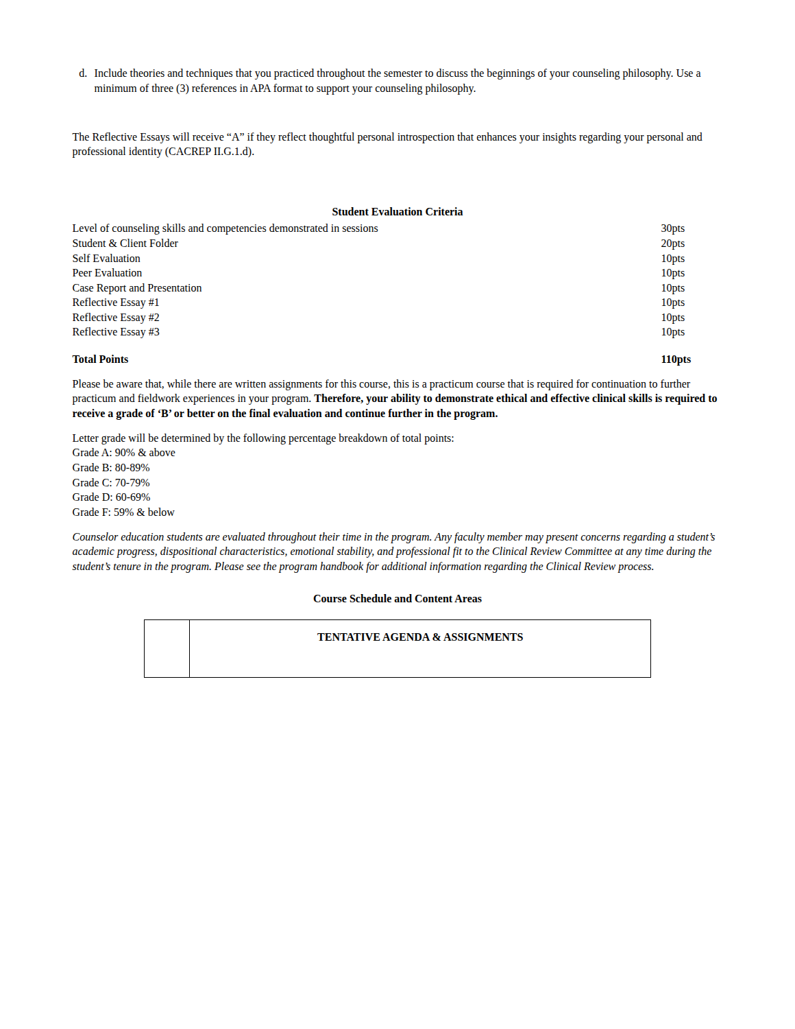Include theories and techniques that you practiced throughout the semester to discuss the beginnings of your counseling philosophy. Use a minimum of three (3) references in APA format to support your counseling philosophy.
The Reflective Essays will receive “A” if they reflect thoughtful personal introspection that enhances your insights regarding your personal and professional identity (CACREP II.G.1.d).
Student Evaluation Criteria
| Level of counseling skills and competencies demonstrated in sessions | 30pts |
| Student & Client Folder | 20pts |
| Self Evaluation | 10pts |
| Peer Evaluation | 10pts |
| Case Report and Presentation | 10pts |
| Reflective Essay #1 | 10pts |
| Reflective Essay #2 | 10pts |
| Reflective Essay #3 | 10pts |
| Total Points | 110pts |
Please be aware that, while there are written assignments for this course, this is a practicum course that is required for continuation to further practicum and fieldwork experiences in your program. Therefore, your ability to demonstrate ethical and effective clinical skills is required to receive a grade of ‘B’ or better on the final evaluation and continue further in the program.
Letter grade will be determined by the following percentage breakdown of total points:
Grade A: 90% & above
Grade B: 80-89%
Grade C: 70-79%
Grade D: 60-69%
Grade F: 59% & below
Counselor education students are evaluated throughout their time in the program. Any faculty member may present concerns regarding a student’s academic progress, dispositional characteristics, emotional stability, and professional fit to the Clinical Review Committee at any time during the student’s tenure in the program. Please see the program handbook for additional information regarding the Clinical Review process.
Course Schedule and Content Areas
| | TENTATIVE AGENDA & ASSIGNMENTS |